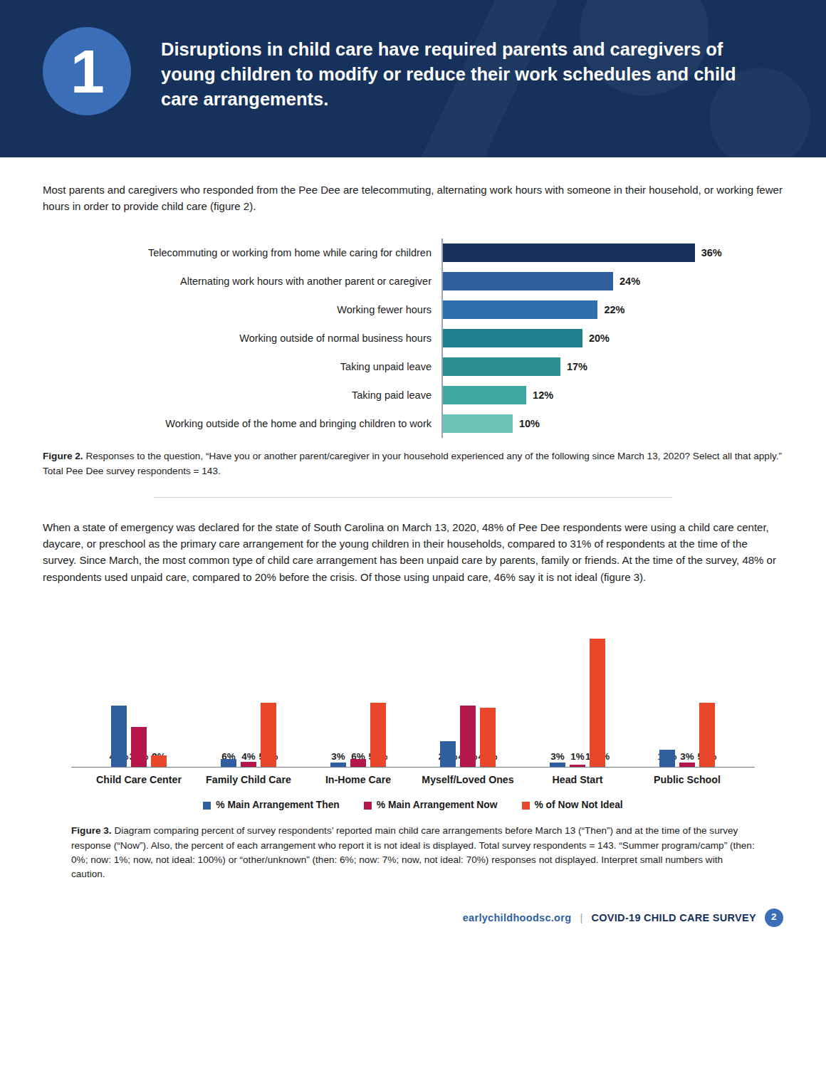1
Disruptions in child care have required parents and caregivers of young children to modify or reduce their work schedules and child care arrangements.
Most parents and caregivers who responded from the Pee Dee are telecommuting, alternating work hours with someone in their household, or working fewer hours in order to provide child care (figure 2).
Telecommuting or working from home while caring for children
36%
Alternating work hours with another parent or caregiver
24%
Working fewer hours
22%
Working outside of normal business hours
20%
Taking unpaid leave
17%
Taking paid leave
12%
Working outside of the home and bringing children to work
10%
Figure 2. Responses to the question, “Have you or another parent/caregiver in your household experienced any of the following since March 13, 2020? Select all that apply.” Total Pee Dee survey respondents = 143.
When a state of emergency was declared for the state of South Carolina on March 13, 2020, 48% of Pee Dee respondents were using a child care center, daycare, or preschool as the primary care arrangement for the young children in their households, compared to 31% of respondents at the time of the survey. Since March, the most common type of child care arrangement has been unpaid care by parents, family or friends. At the time of the survey, 48% or respondents used unpaid care, compared to 20% before the crisis. Of those using unpaid care, 46% say it is not ideal (figure 3).
48%
31%
9%
6%
4%
50%
3%
6%
50%
20%
48%
46%
3%
1%
100%
13%
3%
50%
Child Care Center
Family Child Care
In-Home Care
Myself/Loved Ones
Head Start
Public School
% Main Arrangement Then
% Main Arrangement Now
% of Now Not Ideal
Figure 3. Diagram comparing percent of survey respondents’ reported main child care arrangements before March 13 (“Then”) and at the time of the survey response (“Now”). Also, the percent of each arrangement who report it is not ideal is displayed. Total survey respondents = 143. “Summer program/camp” (then: 0%; now: 1%; now, not ideal: 100%) or “other/unknown” (then: 6%; now: 7%; now, not ideal: 70%) responses not displayed. Interpret small numbers with caution.
earlychildhoodsc.org | COVID-19 CHILD CARE SURVEY 2